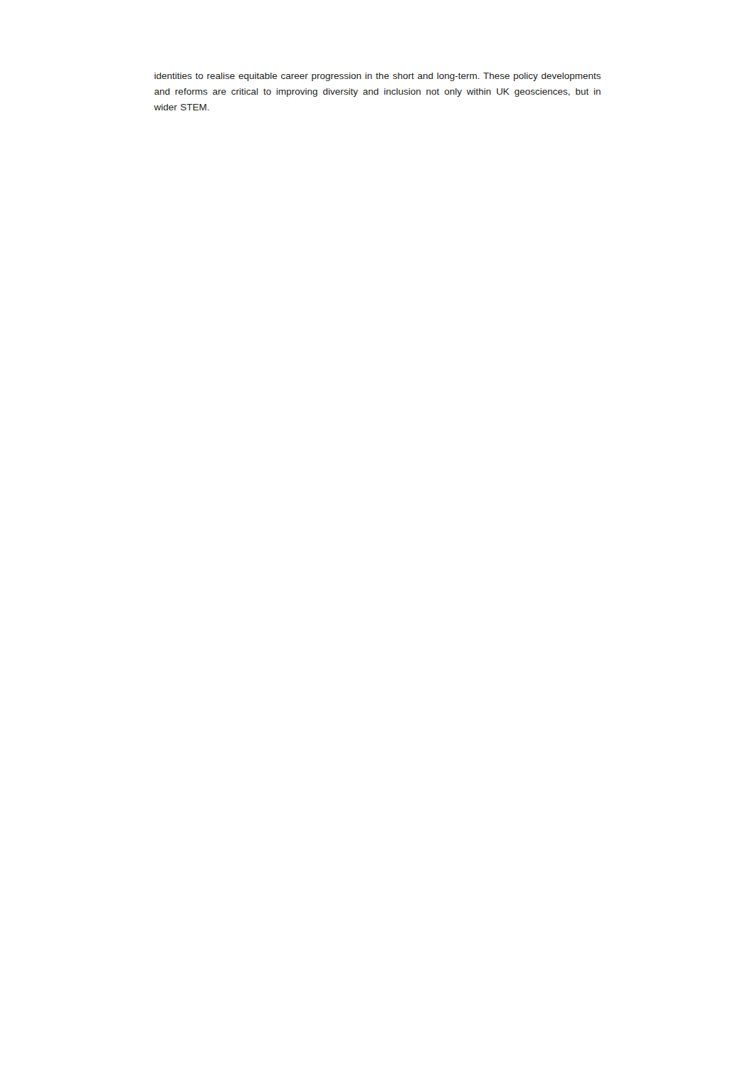identities to realise equitable career progression in the short and long-term. These policy developments and reforms are critical to improving diversity and inclusion not only within UK geosciences, but in wider STEM.